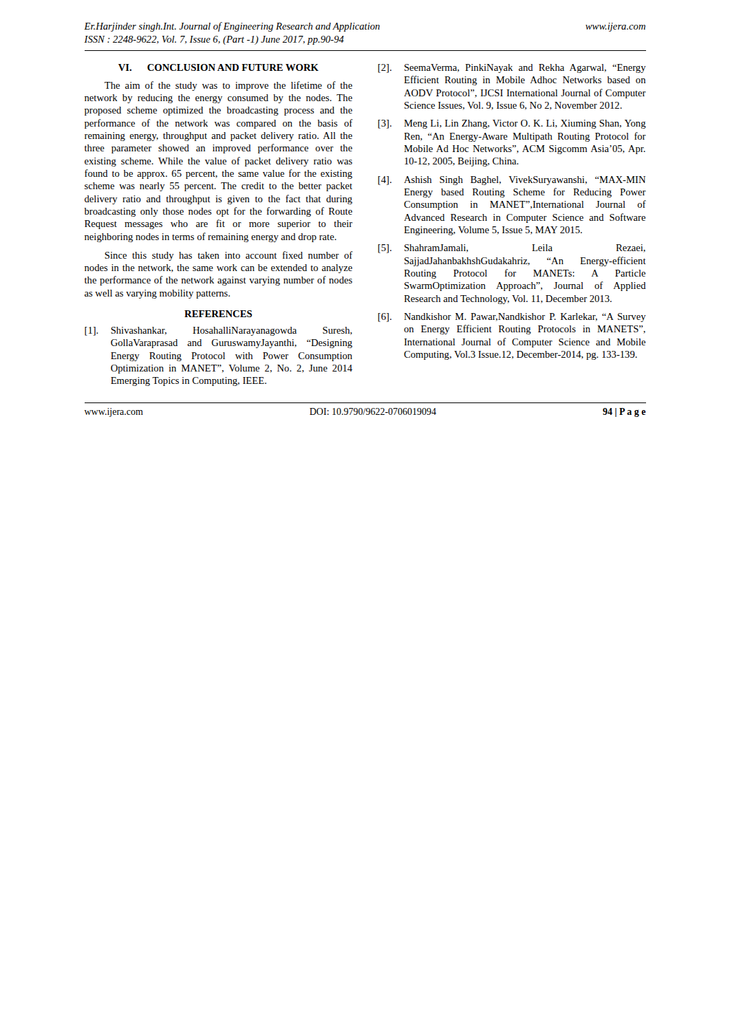Er.Harjinder singh.Int. Journal of Engineering Research and Application www.ijera.com
ISSN : 2248-9622, Vol. 7, Issue 6, (Part -1) June 2017, pp.90-94
VI. CONCLUSION AND FUTURE WORK
The aim of the study was to improve the lifetime of the network by reducing the energy consumed by the nodes. The proposed scheme optimized the broadcasting process and the performance of the network was compared on the basis of remaining energy, throughput and packet delivery ratio. All the three parameter showed an improved performance over the existing scheme. While the value of packet delivery ratio was found to be approx. 65 percent, the same value for the existing scheme was nearly 55 percent. The credit to the better packet delivery ratio and throughput is given to the fact that during broadcasting only those nodes opt for the forwarding of Route Request messages who are fit or more superior to their neighboring nodes in terms of remaining energy and drop rate.
Since this study has taken into account fixed number of nodes in the network, the same work can be extended to analyze the performance of the network against varying number of nodes as well as varying mobility patterns.
REFERENCES
[1]. Shivashankar, HosahalliNarayanagowda Suresh, GollaVaraprasad and GuruswamyJayanthi, “Designing Energy Routing Protocol with Power Consumption Optimization in MANET”, Volume 2, No. 2, June 2014 Emerging Topics in Computing, IEEE.
[2]. SeemaVerma, PinkiNayak and Rekha Agarwal, “Energy Efficient Routing in Mobile Adhoc Networks based on AODV Protocol”, IJCSI International Journal of Computer Science Issues, Vol. 9, Issue 6, No 2, November 2012.
[3]. Meng Li, Lin Zhang, Victor O. K. Li, Xiuming Shan, Yong Ren, “An Energy-Aware Multipath Routing Protocol for Mobile Ad Hoc Networks”, ACM Sigcomm Asia’05, Apr. 10-12, 2005, Beijing, China.
[4]. Ashish Singh Baghel, VivekSuryawanshi, “MAX-MIN Energy based Routing Scheme for Reducing Power Consumption in MANET”,International Journal of Advanced Research in Computer Science and Software Engineering, Volume 5, Issue 5, MAY 2015.
[5]. ShahramJamali, Leila Rezaei, SajjadJahanbakhshGudakahriz, “An Energy-efficient Routing Protocol for MANETs: A Particle SwarmOptimization Approach”, Journal of Applied Research and Technology, Vol. 11, December 2013.
[6]. Nandkishor M. Pawar,Nandkishor P. Karlekar, “A Survey on Energy Efficient Routing Protocols in MANETS”, International Journal of Computer Science and Mobile Computing, Vol.3 Issue.12, December-2014, pg. 133-139.
www.ijera.com DOI: 10.9790/9622-0706019094 94 | P a g e